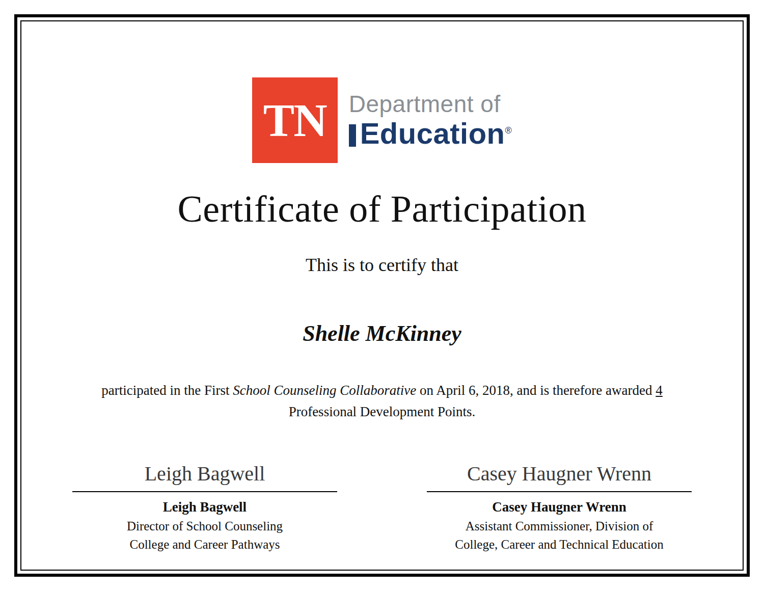TN
Department of
Education®
Certificate of Participation
This is to certify that
Shelle McKinney
participated in the First School Counseling Collaborative on April 6, 2018, and is therefore awarded 4 Professional Development Points.
Leigh Bagwell
Leigh Bagwell
Director of School Counseling
College and Career Pathways
Casey Haugner Wrenn
Casey Haugner Wrenn
Assistant Commissioner, Division of
College, Career and Technical Education